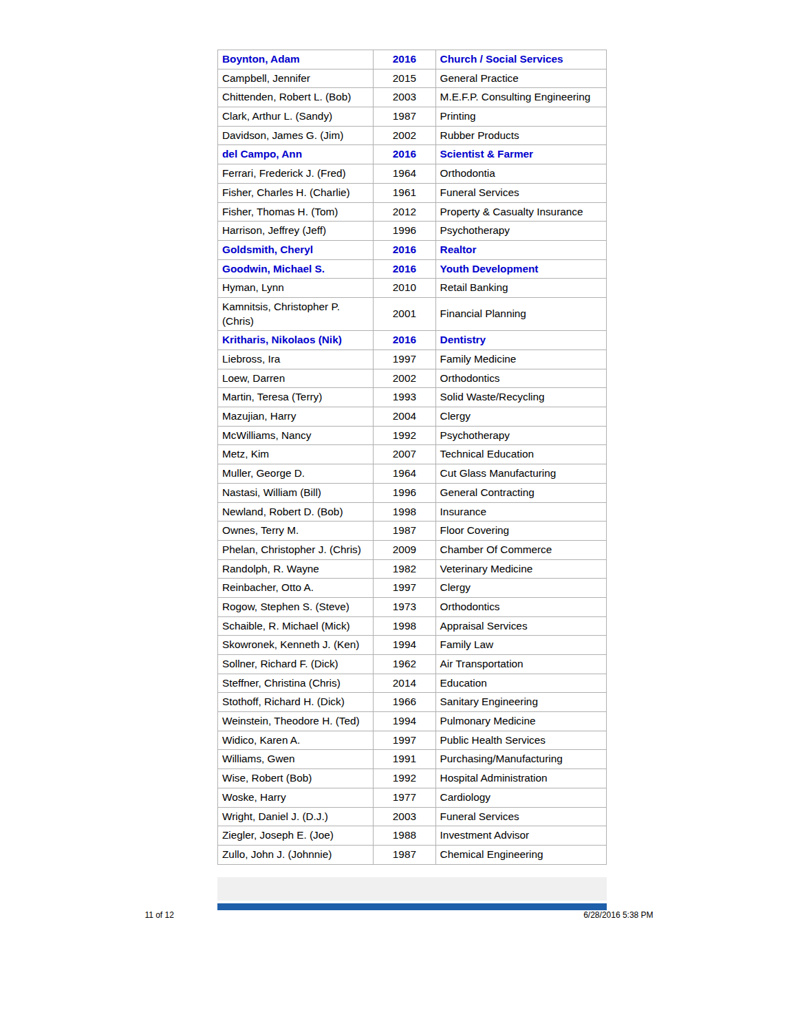| Boynton, Adam | 2016 | Church / Social Services |
| Campbell, Jennifer | 2015 | General Practice |
| Chittenden, Robert L. (Bob) | 2003 | M.E.F.P. Consulting Engineering |
| Clark, Arthur L. (Sandy) | 1987 | Printing |
| Davidson, James G. (Jim) | 2002 | Rubber Products |
| del Campo, Ann | 2016 | Scientist & Farmer |
| Ferrari, Frederick J. (Fred) | 1964 | Orthodontia |
| Fisher, Charles H. (Charlie) | 1961 | Funeral Services |
| Fisher, Thomas H. (Tom) | 2012 | Property & Casualty Insurance |
| Harrison, Jeffrey (Jeff) | 1996 | Psychotherapy |
| Goldsmith, Cheryl | 2016 | Realtor |
| Goodwin, Michael S. | 2016 | Youth Development |
| Hyman, Lynn | 2010 | Retail Banking |
| Kamnitsis, Christopher P. (Chris) | 2001 | Financial Planning |
| Kritharis, Nikolaos (Nik) | 2016 | Dentistry |
| Liebross, Ira | 1997 | Family Medicine |
| Loew, Darren | 2002 | Orthodontics |
| Martin, Teresa (Terry) | 1993 | Solid Waste/Recycling |
| Mazujian, Harry | 2004 | Clergy |
| McWilliams, Nancy | 1992 | Psychotherapy |
| Metz, Kim | 2007 | Technical Education |
| Muller, George D. | 1964 | Cut Glass Manufacturing |
| Nastasi, William (Bill) | 1996 | General Contracting |
| Newland, Robert D. (Bob) | 1998 | Insurance |
| Ownes, Terry M. | 1987 | Floor Covering |
| Phelan, Christopher J. (Chris) | 2009 | Chamber Of Commerce |
| Randolph, R. Wayne | 1982 | Veterinary Medicine |
| Reinbacher, Otto A. | 1997 | Clergy |
| Rogow, Stephen S. (Steve) | 1973 | Orthodontics |
| Schaible, R. Michael (Mick) | 1998 | Appraisal Services |
| Skowronek, Kenneth J. (Ken) | 1994 | Family Law |
| Sollner, Richard F. (Dick) | 1962 | Air Transportation |
| Steffner, Christina (Chris) | 2014 | Education |
| Stothoff, Richard H. (Dick) | 1966 | Sanitary Engineering |
| Weinstein, Theodore H. (Ted) | 1994 | Pulmonary Medicine |
| Widico, Karen A. | 1997 | Public Health Services |
| Williams, Gwen | 1991 | Purchasing/Manufacturing |
| Wise, Robert (Bob) | 1992 | Hospital Administration |
| Woske, Harry | 1977 | Cardiology |
| Wright, Daniel J. (D.J.) | 2003 | Funeral Services |
| Ziegler, Joseph E. (Joe) | 1988 | Investment Advisor |
| Zullo, John J. (Johnnie) | 1987 | Chemical Engineering |
11 of 12 6/28/2016 5:38 PM